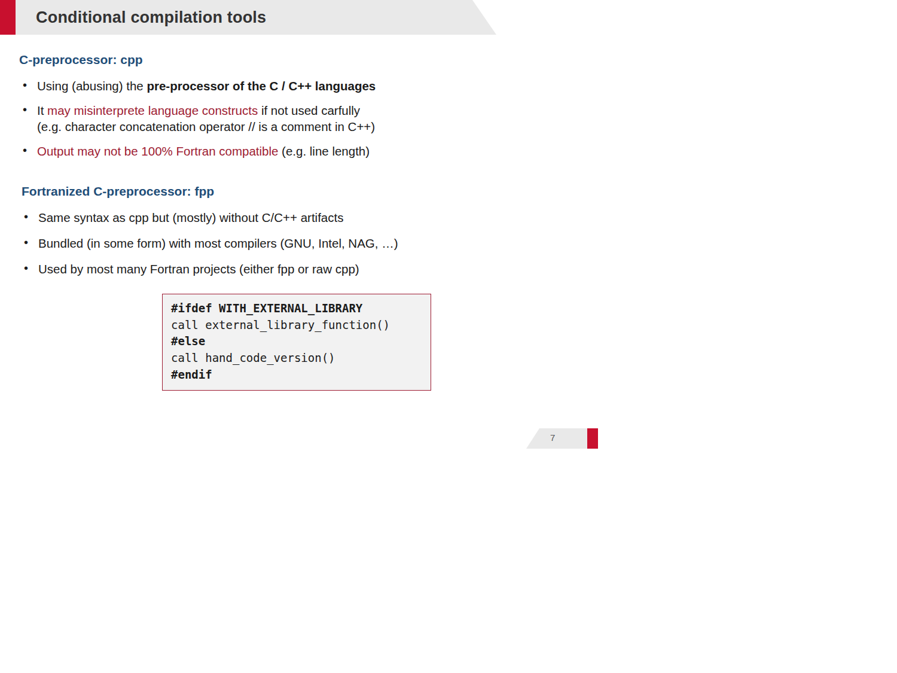Conditional compilation tools
C-preprocessor: cpp
Using (abusing) the pre-processor of the C / C++ languages
It may misinterprete language constructs if not used carfully
(e.g. character concatenation operator // is a comment in C++)
Output may not be 100% Fortran compatible (e.g. line length)
Fortranized C-preprocessor: fpp
Same syntax as cpp but (mostly) without C/C++ artifacts
Bundled (in some form) with most compilers (GNU, Intel, NAG, …)
Used by most many Fortran projects (either fpp or raw cpp)
#ifdef WITH_EXTERNAL_LIBRARY
call external_library_function()
#else
call hand_code_version()
#endif
7